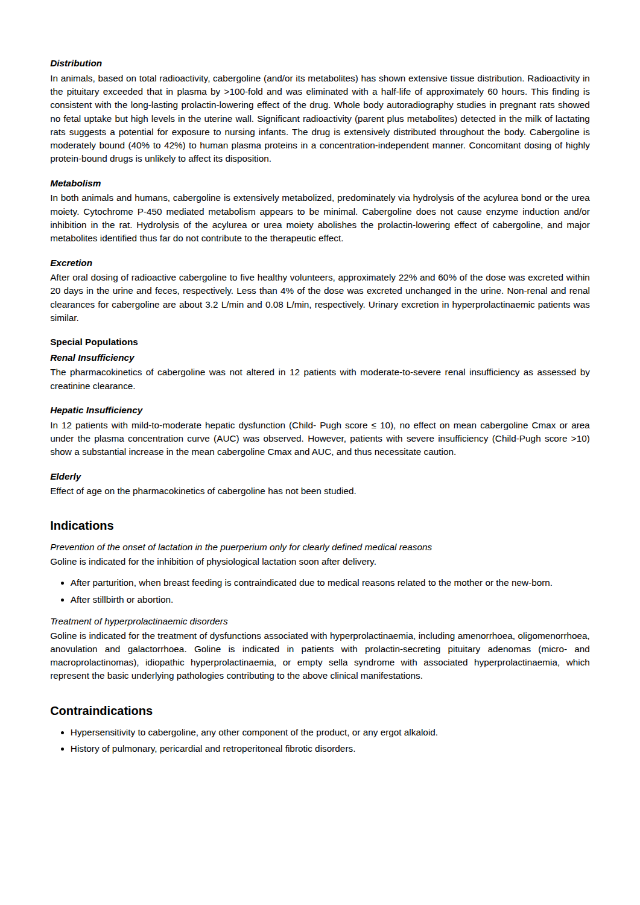Distribution
In animals, based on total radioactivity, cabergoline (and/or its metabolites) has shown extensive tissue distribution. Radioactivity in the pituitary exceeded that in plasma by >100-fold and was eliminated with a half-life of approximately 60 hours. This finding is consistent with the long-lasting prolactin-lowering effect of the drug. Whole body autoradiography studies in pregnant rats showed no fetal uptake but high levels in the uterine wall. Significant radioactivity (parent plus metabolites) detected in the milk of lactating rats suggests a potential for exposure to nursing infants. The drug is extensively distributed throughout the body. Cabergoline is moderately bound (40% to 42%) to human plasma proteins in a concentration-independent manner. Concomitant dosing of highly protein-bound drugs is unlikely to affect its disposition.
Metabolism
In both animals and humans, cabergoline is extensively metabolized, predominately via hydrolysis of the acylurea bond or the urea moiety. Cytochrome P-450 mediated metabolism appears to be minimal. Cabergoline does not cause enzyme induction and/or inhibition in the rat. Hydrolysis of the acylurea or urea moiety abolishes the prolactin-lowering effect of cabergoline, and major metabolites identified thus far do not contribute to the therapeutic effect.
Excretion
After oral dosing of radioactive cabergoline to five healthy volunteers, approximately 22% and 60% of the dose was excreted within 20 days in the urine and feces, respectively. Less than 4% of the dose was excreted unchanged in the urine. Non-renal and renal clearances for cabergoline are about 3.2 L/min and 0.08 L/min, respectively. Urinary excretion in hyperprolactinaemic patients was similar.
Special Populations
Renal Insufficiency
The pharmacokinetics of cabergoline was not altered in 12 patients with moderate-to-severe renal insufficiency as assessed by creatinine clearance.
Hepatic Insufficiency
In 12 patients with mild-to-moderate hepatic dysfunction (Child- Pugh score ≤ 10), no effect on mean cabergoline Cmax or area under the plasma concentration curve (AUC) was observed. However, patients with severe insufficiency (Child-Pugh score >10) show a substantial increase in the mean cabergoline Cmax and AUC, and thus necessitate caution.
Elderly
Effect of age on the pharmacokinetics of cabergoline has not been studied.
Indications
Prevention of the onset of lactation in the puerperium only for clearly defined medical reasons
Goline is indicated for the inhibition of physiological lactation soon after delivery.
After parturition, when breast feeding is contraindicated due to medical reasons related to the mother or the new-born.
After stillbirth or abortion.
Treatment of hyperprolactinaemic disorders
Goline is indicated for the treatment of dysfunctions associated with hyperprolactinaemia, including amenorrhoea, oligomenorrhoea, anovulation and galactorrhoea. Goline is indicated in patients with prolactin-secreting pituitary adenomas (micro- and macroprolactinomas), idiopathic hyperprolactinaemia, or empty sella syndrome with associated hyperprolactinaemia, which represent the basic underlying pathologies contributing to the above clinical manifestations.
Contraindications
Hypersensitivity to cabergoline, any other component of the product, or any ergot alkaloid.
History of pulmonary, pericardial and retroperitoneal fibrotic disorders.